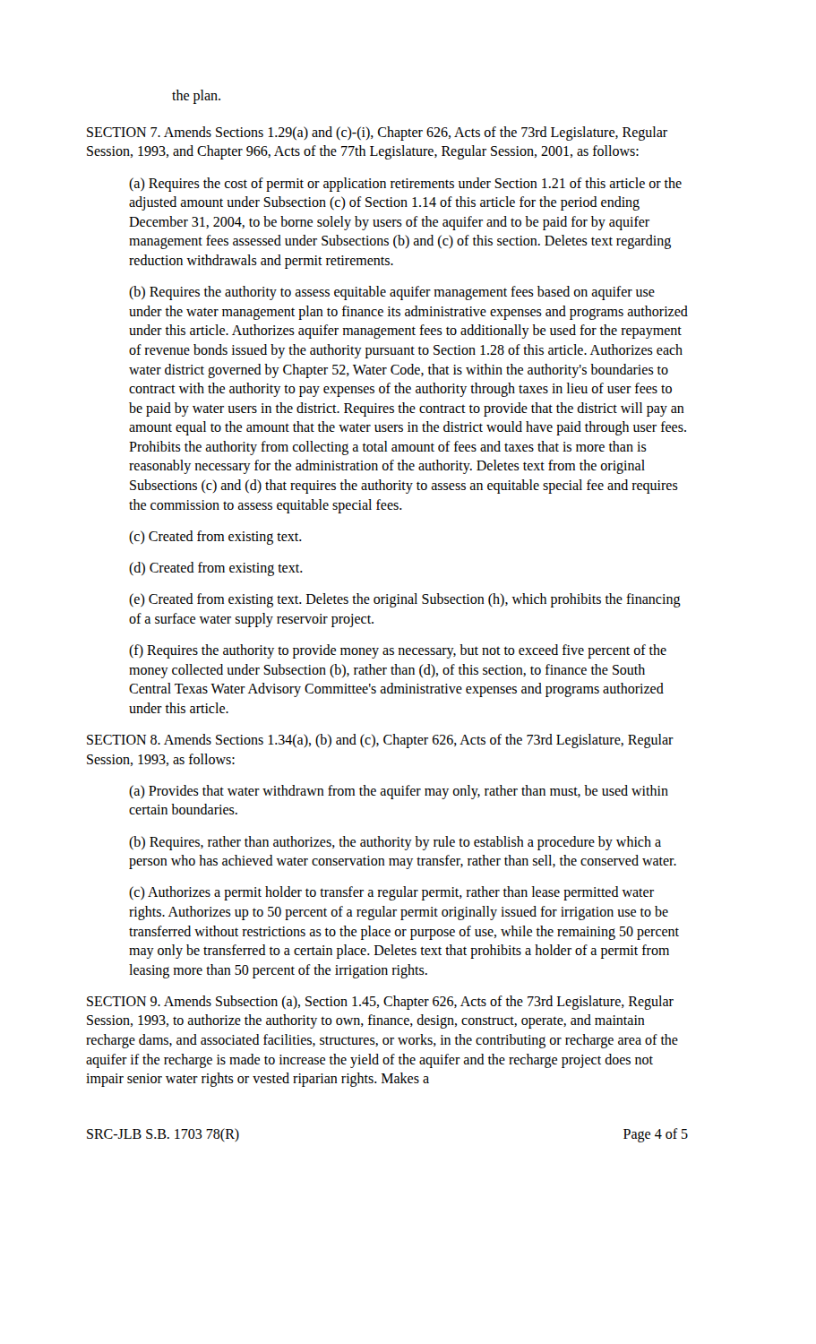the plan.
SECTION 7. Amends Sections 1.29(a) and (c)-(i), Chapter 626, Acts of the 73rd Legislature, Regular Session, 1993, and Chapter 966, Acts of the 77th Legislature, Regular Session, 2001, as follows:
(a) Requires the cost of permit or application retirements under Section 1.21 of this article or the adjusted amount under Subsection (c) of Section 1.14 of this article for the period ending December 31, 2004, to be borne solely by users of the aquifer and to be paid for by aquifer management fees assessed under Subsections (b) and (c) of this section. Deletes text regarding reduction withdrawals and permit retirements.
(b) Requires the authority to assess equitable aquifer management fees based on aquifer use under the water management plan to finance its administrative expenses and programs authorized under this article. Authorizes aquifer management fees to additionally be used for the repayment of revenue bonds issued by the authority pursuant to Section 1.28 of this article. Authorizes each water district governed by Chapter 52, Water Code, that is within the authority's boundaries to contract with the authority to pay expenses of the authority through taxes in lieu of user fees to be paid by water users in the district. Requires the contract to provide that the district will pay an amount equal to the amount that the water users in the district would have paid through user fees. Prohibits the authority from collecting a total amount of fees and taxes that is more than is reasonably necessary for the administration of the authority. Deletes text from the original Subsections (c) and (d) that requires the authority to assess an equitable special fee and requires the commission to assess equitable special fees.
(c) Created from existing text.
(d) Created from existing text.
(e) Created from existing text. Deletes the original Subsection (h), which prohibits the financing of a surface water supply reservoir project.
(f) Requires the authority to provide money as necessary, but not to exceed five percent of the money collected under Subsection (b), rather than (d), of this section, to finance the South Central Texas Water Advisory Committee's administrative expenses and programs authorized under this article.
SECTION 8. Amends Sections 1.34(a), (b) and (c), Chapter 626, Acts of the 73rd Legislature, Regular Session, 1993, as follows:
(a) Provides that water withdrawn from the aquifer may only, rather than must, be used within certain boundaries.
(b) Requires, rather than authorizes, the authority by rule to establish a procedure by which a person who has achieved water conservation may transfer, rather than sell, the conserved water.
(c) Authorizes a permit holder to transfer a regular permit, rather than lease permitted water rights. Authorizes up to 50 percent of a regular permit originally issued for irrigation use to be transferred without restrictions as to the place or purpose of use, while the remaining 50 percent may only be transferred to a certain place. Deletes text that prohibits a holder of a permit from leasing more than 50 percent of the irrigation rights.
SECTION 9. Amends Subsection (a), Section 1.45, Chapter 626, Acts of the 73rd Legislature, Regular Session, 1993, to authorize the authority to own, finance, design, construct, operate, and maintain recharge dams, and associated facilities, structures, or works, in the contributing or recharge area of the aquifer if the recharge is made to increase the yield of the aquifer and the recharge project does not impair senior water rights or vested riparian rights. Makes a
SRC-JLB S.B. 1703 78(R) Page 4 of 5